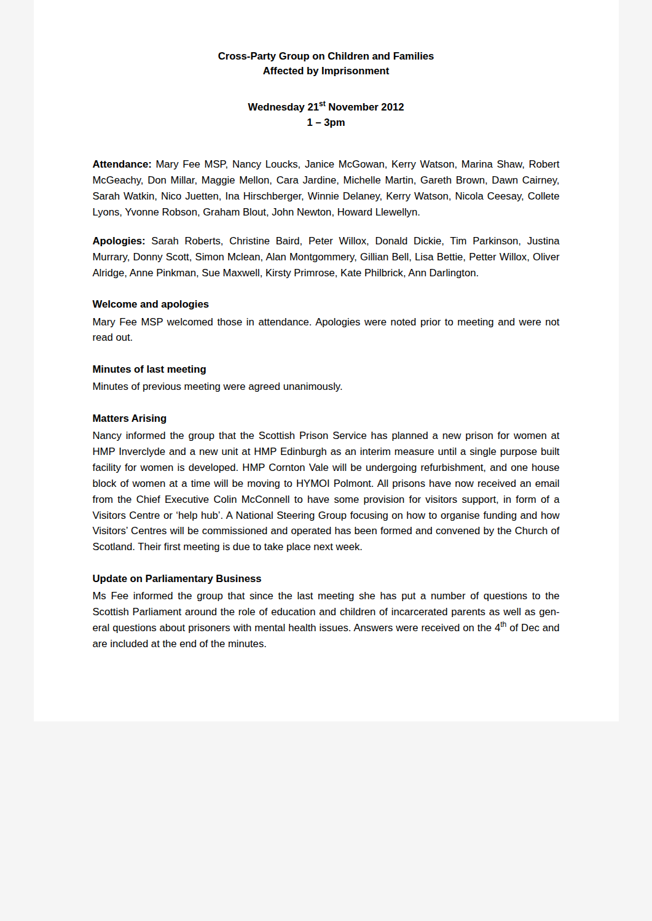Cross-Party Group on Children and Families
Affected by Imprisonment
Wednesday 21st November 2012
1 – 3pm
Attendance: Mary Fee MSP, Nancy Loucks, Janice McGowan, Kerry Watson, Marina Shaw, Robert McGeachy, Don Millar, Maggie Mellon, Cara Jardine, Michelle Martin, Gareth Brown, Dawn Cairney, Sarah Watkin, Nico Juetten, Ina Hirschberger, Winnie Delaney, Kerry Watson, Nicola Ceesay, Collete Lyons, Yvonne Robson, Graham Blout, John Newton, Howard Llewellyn.
Apologies: Sarah Roberts, Christine Baird, Peter Willox, Donald Dickie, Tim Parkinson, Justina Murrary, Donny Scott, Simon Mclean, Alan Montgommery, Gillian Bell, Lisa Bettie, Petter Willox, Oliver Alridge, Anne Pinkman, Sue Maxwell, Kirsty Primrose, Kate Philbrick, Ann Darlington.
Welcome and apologies
Mary Fee MSP welcomed those in attendance. Apologies were noted prior to meeting and were not read out.
Minutes of last meeting
Minutes of previous meeting were agreed unanimously.
Matters Arising
Nancy informed the group that the Scottish Prison Service has planned a new prison for women at HMP Inverclyde and a new unit at HMP Edinburgh as an interim measure until a single purpose built facility for women is developed. HMP Cornton Vale will be undergoing refurbishment, and one house block of women at a time will be moving to HYMOI Polmont. All prisons have now received an email from the Chief Executive Colin McConnell to have some provision for visitors support, in form of a Visitors Centre or ‘help hub’. A National Steering Group focusing on how to organise funding and how Visitors’ Centres will be commissioned and operated has been formed and convened by the Church of Scotland. Their first meeting is due to take place next week.
Update on Parliamentary Business
Ms Fee informed the group that since the last meeting she has put a number of questions to the Scottish Parliament around the role of education and children of incarcerated parents as well as general questions about prisoners with mental health issues. Answers were received on the 4th of Dec and are included at the end of the minutes.